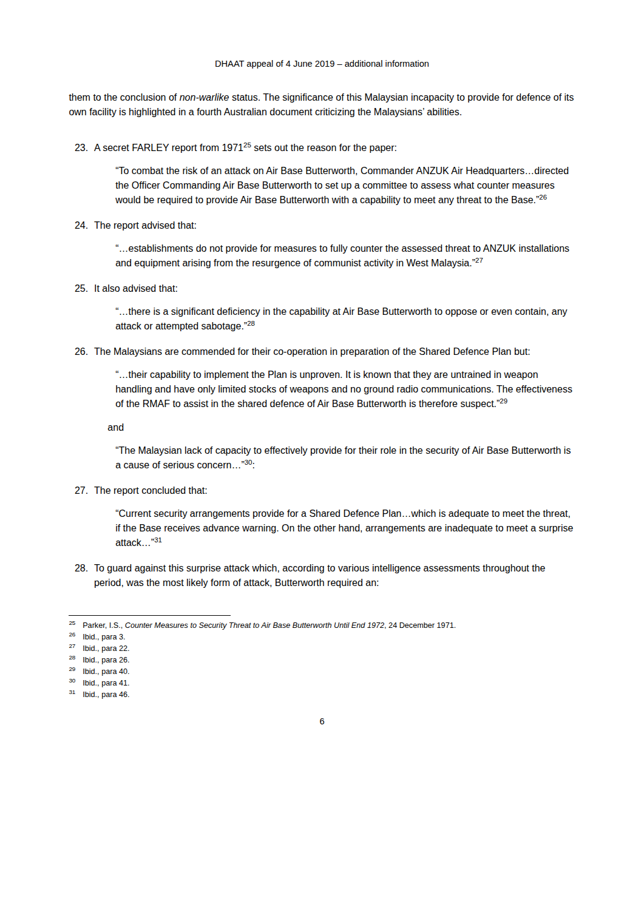DHAAT appeal of 4 June 2019 – additional information
them to the conclusion of non-warlike status. The significance of this Malaysian incapacity to provide for defence of its own facility is highlighted in a fourth Australian document criticizing the Malaysians’ abilities.
A secret FARLEY report from 197125 sets out the reason for the paper:
“To combat the risk of an attack on Air Base Butterworth, Commander ANZUK Air Headquarters…directed the Officer Commanding Air Base Butterworth to set up a committee to assess what counter measures would be required to provide Air Base Butterworth with a capability to meet any threat to the Base.”26
The report advised that:
“…establishments do not provide for measures to fully counter the assessed threat to ANZUK installations and equipment arising from the resurgence of communist activity in West Malaysia.”27
It also advised that:
“…there is a significant deficiency in the capability at Air Base Butterworth to oppose or even contain, any attack or attempted sabotage.”28
The Malaysians are commended for their co-operation in preparation of the Shared Defence Plan but:
“…their capability to implement the Plan is unproven. It is known that they are untrained in weapon handling and have only limited stocks of weapons and no ground radio communications. The effectiveness of the RMAF to assist in the shared defence of Air Base Butterworth is therefore suspect.”29
and
“The Malaysian lack of capacity to effectively provide for their role in the security of Air Base Butterworth is a cause of serious concern…”30:
The report concluded that:
“Current security arrangements provide for a Shared Defence Plan…which is adequate to meet the threat, if the Base receives advance warning. On the other hand, arrangements are inadequate to meet a surprise attack…”31
To guard against this surprise attack which, according to various intelligence assessments throughout the period, was the most likely form of attack, Butterworth required an:
Parker, I.S., Counter Measures to Security Threat to Air Base Butterworth Until End 1972, 24 December 1971.
Ibid., para 3.
Ibid., para 22.
Ibid., para 26.
Ibid., para 40.
Ibid., para 41.
Ibid., para 46.
6